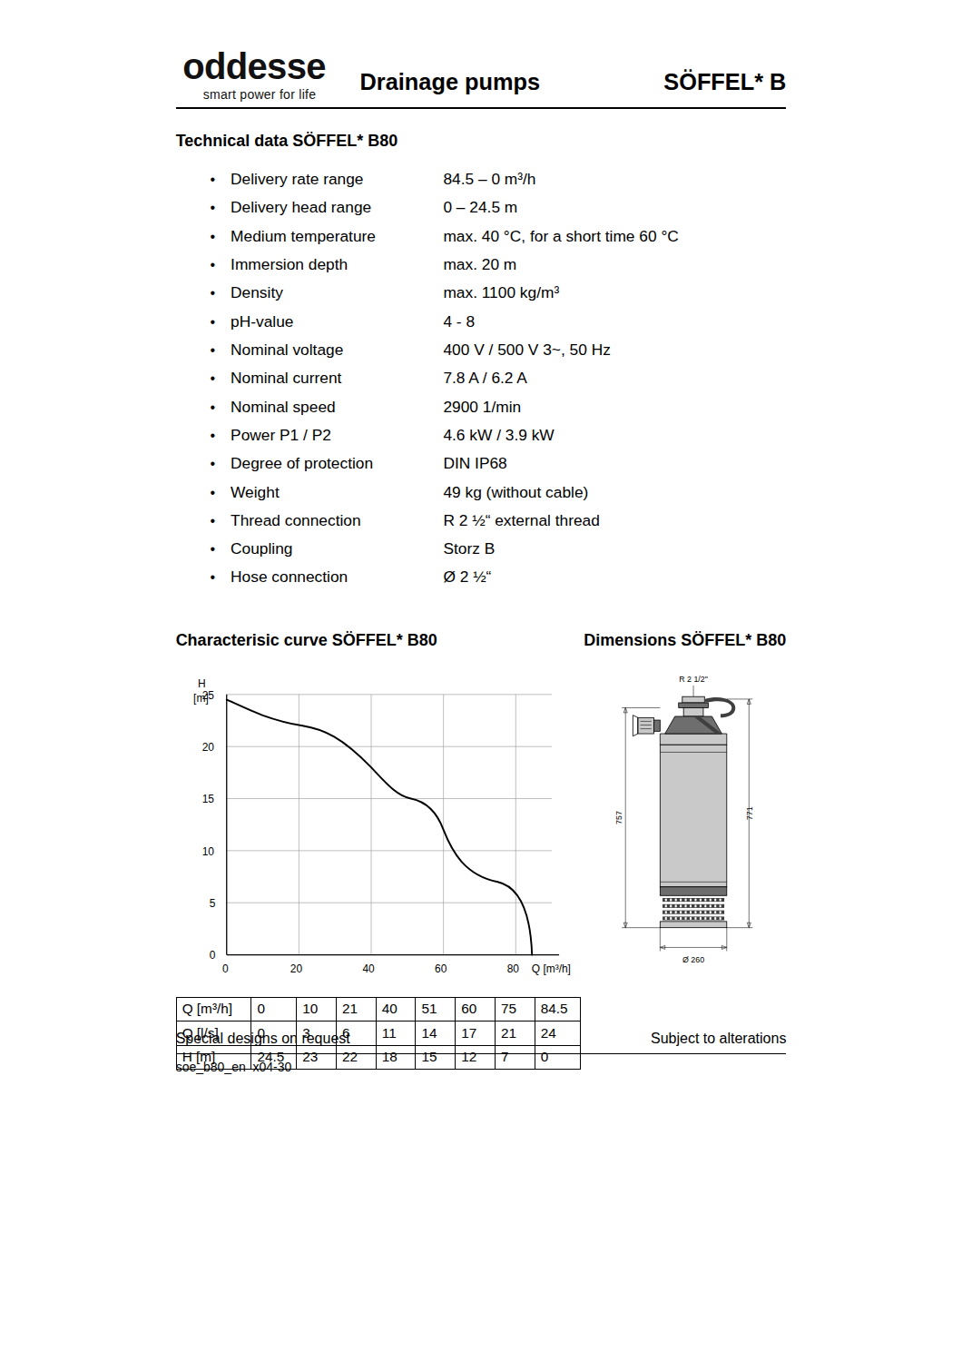oddesse
smart power for life
Drainage pumps
SÖFFEL* B
Technical data SÖFFEL* B80
Delivery rate range 84.5 – 0 m³/h
Delivery head range 0 – 24.5 m
Medium temperature max. 40 °C, for a short time 60 °C
Immersion depth max. 20 m
Density max. 1100 kg/m³
pH-value 4 - 8
Nominal voltage 400 V / 500 V 3~, 50 Hz
Nominal current 7.8 A / 6.2 A
Nominal speed 2900 1/min
Power P1 / P24.6 kW / 3.9 kW
Degree of protection DIN IP68
Weight 49 kg (without cable)
Thread connection R 2 ½“ external thread
Coupling Storz B
Hose connection Ø 2 ½“
Characterisic curve SÖFFEL* B80
Dimensions SÖFFEL* B80
H [m] 25 20 15 10 5 0 0 20 40 60 80 Q [m³/h]
| Q [m³/h] | 0 | 10 | 21 | 40 | 51 | 60 | 75 | 84.5 |
| Q [l/s] | 0 | 3 | 6 | 11 | 14 | 17 | 21 | 24 |
| H [m] | 24.5 | 23 | 22 | 18 | 15 | 12 | 7 | 0 |
R 2 1/2" 757 771 Ø 260
Special designs on request Subject to alterations
soe_b80_en x04-30